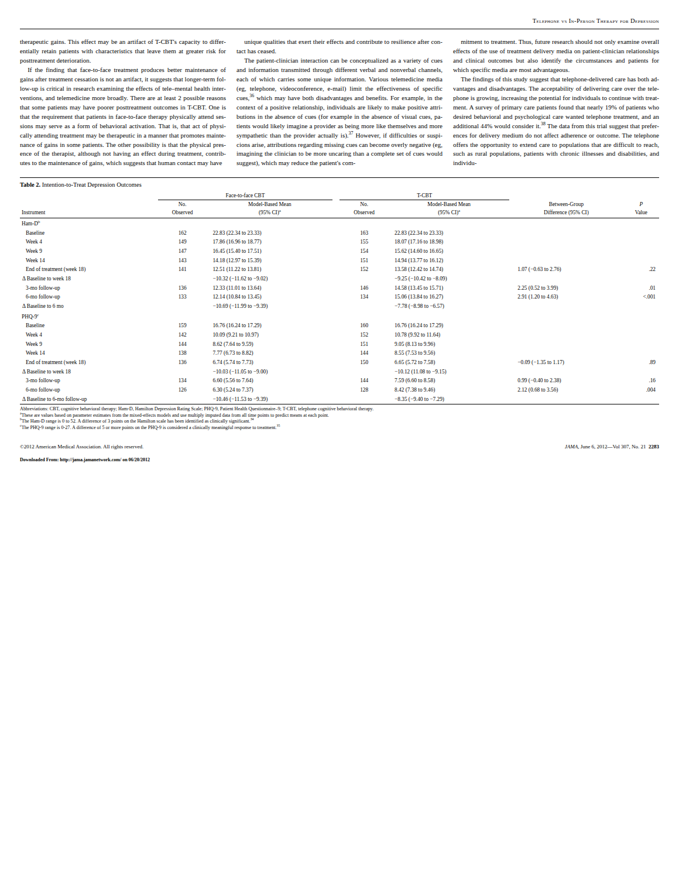Telephone vs In-Person Therapy for Depression
therapeutic gains. This effect may be an artifact of T-CBT's capacity to differentially retain patients with characteristics that leave them at greater risk for posttreatment deterioration.
If the finding that face-to-face treatment produces better maintenance of gains after treatment cessation is not an artifact, it suggests that longer-term follow-up is critical in research examining the effects of tele–mental health interventions, and telemedicine more broadly. There are at least 2 possible reasons that some patients may have poorer posttreatment outcomes in T-CBT. One is that the requirement that patients in face-to-face therapy physically attend sessions may serve as a form of behavioral activation. That is, that act of physically attending treatment may be therapeutic in a manner that promotes maintenance of gains in some patients. The other possibility is that the physical presence of the therapist, although not having an effect during treatment, contributes to the maintenance of gains, which suggests that human contact may have
unique qualities that exert their effects and contribute to resilience after contact has ceased.
The patient-clinician interaction can be conceptualized as a variety of cues and information transmitted through different verbal and nonverbal channels, each of which carries some unique information. Various telemedicine media (eg, telephone, videoconference, e-mail) limit the effectiveness of specific cues,36 which may have both disadvantages and benefits. For example, in the context of a positive relationship, individuals are likely to make positive attributions in the absence of cues (for example in the absence of visual cues, patients would likely imagine a provider as being more like themselves and more sympathetic than the provider actually is).37 However, if difficulties or suspicions arise, attributions regarding missing cues can become overly negative (eg, imagining the clinician to be more uncaring than a complete set of cues would suggest), which may reduce the patient's com-
mitment to treatment. Thus, future research should not only examine overall effects of the use of treatment delivery media on patient-clinician relationships and clinical outcomes but also identify the circumstances and patients for which specific media are most advantageous.
The findings of this study suggest that telephone-delivered care has both advantages and disadvantages. The acceptability of delivering care over the telephone is growing, increasing the potential for individuals to continue with treatment. A survey of primary care patients found that nearly 19% of patients who desired behavioral and psychological care wanted telephone treatment, and an additional 44% would consider it.38 The data from this trial suggest that preferences for delivery medium do not affect adherence or outcome. The telephone offers the opportunity to extend care to populations that are difficult to reach, such as rural populations, patients with chronic illnesses and disabilities, and individu-
Table 2. Intention-to-Treat Depression Outcomes
| | Face-to-face CBT | | T-CBT | | |
| --- | --- | --- | --- | --- | --- |
| Instrument | No. Observed | Model-Based Mean (95% CI) a | | No. Observed | Model-Based Mean (95% CI) a | Between-Group Difference (95% CI) | P Value |
| Ham-D b | | | | | | | |
| Baseline | 162 | 22.83 (22.34 to 23.33) | | 163 | 22.83 (22.34 to 23.33) | | |
| Week 4 | 149 | 17.86 (16.96 to 18.77) | | 155 | 18.07 (17.16 to 18.98) | | |
| Week 9 | 147 | 16.45 (15.40 to 17.51) | | 154 | 15.62 (14.60 to 16.65) | | |
| Week 14 | 143 | 14.18 (12.97 to 15.39) | | 151 | 14.94 (13.77 to 16.12) | | |
| End of treatment (week 18) | 141 | 12.51 (11.22 to 13.81) | | 152 | 13.58 (12.42 to 14.74) | 1.07 (−0.63 to 2.76) | .22 |
| Δ Baseline to week 18 | | −10.32 (−11.62 to −9.02) | | | −9.25 (−10.42 to −8.09) | | |
| 3-mo follow-up | 136 | 12.33 (11.01 to 13.64) | | 146 | 14.58 (13.45 to 15.71) | 2.25 (0.52 to 3.99) | .01 |
| 6-mo follow-up | 133 | 12.14 (10.84 to 13.45) | | 134 | 15.06 (13.84 to 16.27) | 2.91 (1.20 to 4.63) | <.001 |
| Δ Baseline to 6 mo | | −10.69 (−11.99 to −9.39) | | | −7.78 (−8.98 to −6.57) | | |
| PHQ-9 c | | | | | | | |
| Baseline | 159 | 16.76 (16.24 to 17.29) | | 160 | 16.76 (16.24 to 17.29) | | |
| Week 4 | 142 | 10.09 (9.21 to 10.97) | | 152 | 10.78 (9.92 to 11.64) | | |
| Week 9 | 144 | 8.62 (7.64 to 9.59) | | 151 | 9.05 (8.13 to 9.96) | | |
| Week 14 | 138 | 7.77 (6.73 to 8.82) | | 144 | 8.55 (7.53 to 9.56) | | |
| End of treatment (week 18) | 136 | 6.74 (5.74 to 7.73) | | 150 | 6.65 (5.72 to 7.58) | −0.09 (−1.35 to 1.17) | .89 |
| Δ Baseline to week 18 | | −10.03 (−11.05 to −9.00) | | | −10.12 (11.08 to −9.15) | | |
| 3-mo follow-up | 134 | 6.60 (5.56 to 7.64) | | 144 | 7.59 (6.60 to 8.58) | 0.99 (−0.40 to 2.38) | .16 |
| 6-mo follow-up | 126 | 6.30 (5.24 to 7.37) | | 128 | 8.42 (7.38 to 9.46) | 2.12 (0.68 to 3.56) | .004 |
| Δ Baseline to 6-mo follow-up | | −10.46 (−11.53 to −9.39) | | | −8.35 (−9.40 to −7.29) | | |
Abbreviations: CBT, cognitive behavioral therapy; Ham-D, Hamilton Depression Rating Scale; PHQ-9, Patient Health Questionnaire–9; T-CBT, telephone cognitive behavioral therapy.
aThese are values based on parameter estimates from the mixed-effects models and use multiply imputed data from all time points to predict means at each point.
bThe Ham-D range is 0 to 52. A difference of 3 points on the Hamilton scale has been identified as clinically significant.34
cThe PHQ-9 range is 0-27. A difference of 5 or more points on the PHQ-9 is considered a clinically meaningful response to treatment.35
©2012 American Medical Association. All rights reserved.
JAMA, June 6, 2012—Vol 307, No. 21 2283
Downloaded From: http://jama.jamanetwork.com/ on 06/20/2012